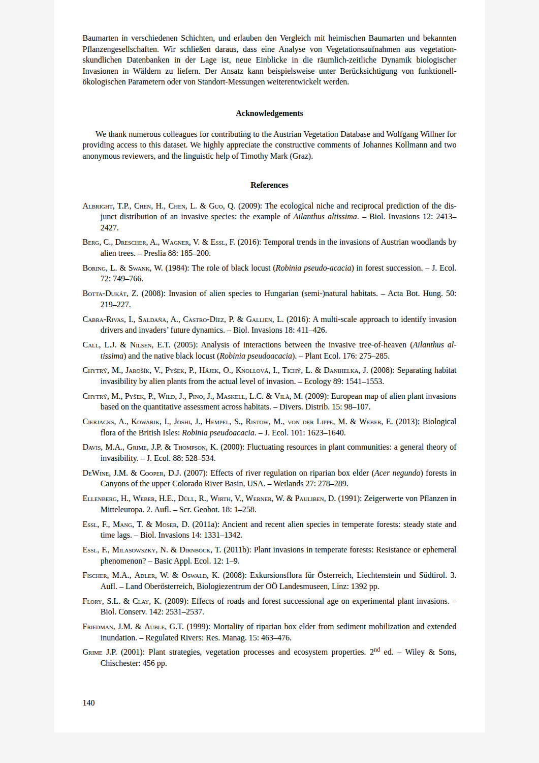Baumarten in verschiedenen Schichten, und erlauben den Vergleich mit heimischen Baumarten und bekannten Pflanzengesellschaften. Wir schließen daraus, dass eine Analyse von Vegetationsaufnahmen aus vegetationskundlichen Datenbanken in der Lage ist, neue Einblicke in die räumlich-zeitliche Dynamik biologischer Invasionen in Wäldern zu liefern. Der Ansatz kann beispielsweise unter Berücksichtigung von funktionell-ökologischen Parametern oder von Standort-Messungen weiterentwickelt werden.
Acknowledgements
We thank numerous colleagues for contributing to the Austrian Vegetation Database and Wolfgang Willner for providing access to this dataset. We highly appreciate the constructive comments of Johannes Kollmann and two anonymous reviewers, and the linguistic help of Timothy Mark (Graz).
References
Albright, T.P., Chen, H., Chen, L. & Guo, Q. (2009): The ecological niche and reciprocal prediction of the disjunct distribution of an invasive species: the example of Ailanthus altissima. – Biol. Invasions 12: 2413–2427.
Berg, C., Drescher, A., Wagner, V. & Essl, F. (2016): Temporal trends in the invasions of Austrian woodlands by alien trees. – Preslia 88: 185–200.
Boring, L. & Swank, W. (1984): The role of black locust (Robinia pseudo-acacia) in forest succession. – J. Ecol. 72: 749–766.
Botta-Dukát, Z. (2008): Invasion of alien species to Hungarian (semi-)natural habitats. – Acta Bot. Hung. 50: 219–227.
Cabra-Rivas, I., Saldaña, A., Castro-Díez, P. & Gallien, L. (2016): A multi-scale approach to identify invasion drivers and invaders’ future dynamics. – Biol. Invasions 18: 411–426.
Call, L.J. & Nilsen, E.T. (2005): Analysis of interactions between the invasive tree-of-heaven (Ailanthus altissima) and the native black locust (Robinia pseudoacacia). – Plant Ecol. 176: 275–285.
Chytrý, M., Jarošík, V., Pyšek, P., Hájek, O., Knollová, I., Tichý, L. & Danihelka, J. (2008): Separating habitat invasibility by alien plants from the actual level of invasion. – Ecology 89: 1541–1553.
Chytrý, M., Pyšek, P., Wild, J., Pino, J., Maskell, L.C. & Vilà, M. (2009): European map of alien plant invasions based on the quantitative assessment across habitats. – Divers. Distrib. 15: 98–107.
Cierjacks, A., Kowarik, I., Joshi, J., Hempel, S., Ristow, M., von der Lippe, M. & Weber, E. (2013): Biological flora of the British Isles: Robinia pseudoacacia. – J. Ecol. 101: 1623–1640.
Davis, M.A., Grime, J.P. & Thompson, K. (2000): Fluctuating resources in plant communities: a general theory of invasibility. – J. Ecol. 88: 528–534.
DeWine, J.M. & Cooper, D.J. (2007): Effects of river regulation on riparian box elder (Acer negundo) forests in Canyons of the upper Colorado River Basin, USA. – Wetlands 27: 278–289.
Ellenberg, H., Weber, H.E., Düll, R., Wirth, V., Werner, W. & Pauliβen, D. (1991): Zeigerwerte von Pflanzen in Mitteleuropa. 2. Aufl. – Scr. Geobot. 18: 1–258.
Essl, F., Mang, T. & Moser, D. (2011a): Ancient and recent alien species in temperate forests: steady state and time lags. – Biol. Invasions 14: 1331–1342.
Essl, F., Milasowszky, N. & Dirnböck, T. (2011b): Plant invasions in temperate forests: Resistance or ephemeral phenomenon? – Basic Appl. Ecol. 12: 1–9.
Fischer, M.A., Adler, W. & Oswald, K. (2008): Exkursionsflora für Österreich, Liechtenstein und Südtirol. 3. Aufl. – Land Oberösterreich, Biologiezentrum der OÖ Landesmuseen, Linz: 1392 pp.
Flory, S.L. & Clay, K. (2009): Effects of roads and forest successional age on experimental plant invasions. – Biol. Conserv. 142: 2531–2537.
Friedman, J.M. & Auble, G.T. (1999): Mortality of riparian box elder from sediment mobilization and extended inundation. – Regulated Rivers: Res. Manag. 15: 463–476.
Grime J.P. (2001): Plant strategies, vegetation processes and ecosystem properties. 2nd ed. – Wiley & Sons, Chischester: 456 pp.
140